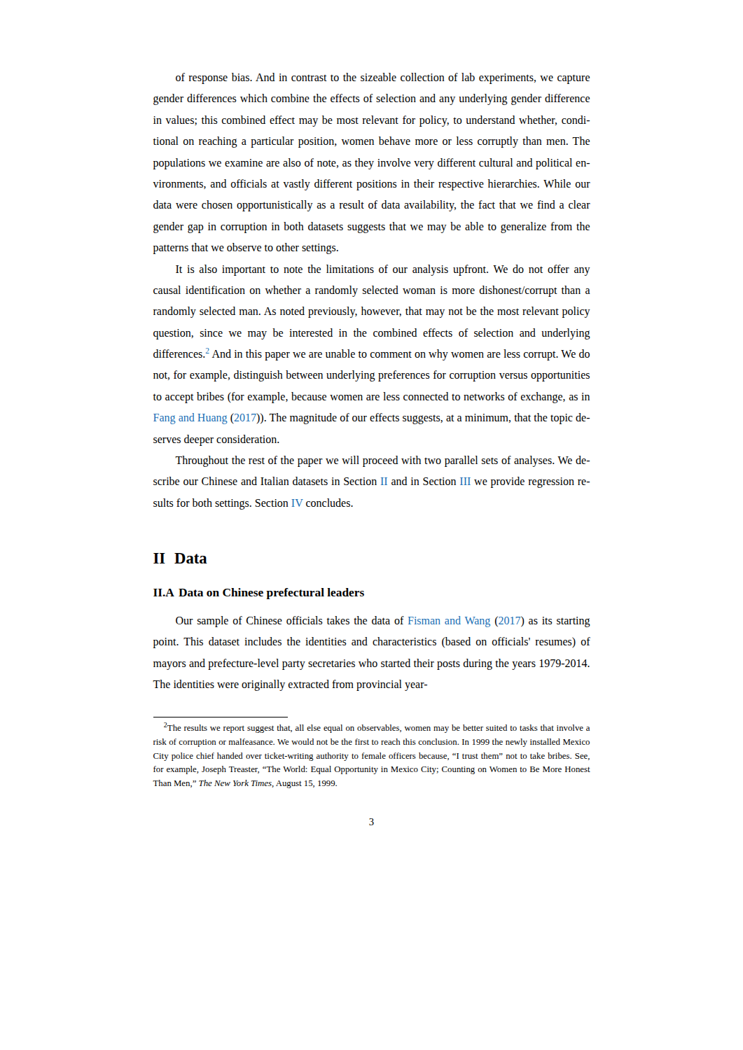of response bias. And in contrast to the sizeable collection of lab experiments, we capture gender differences which combine the effects of selection and any underlying gender difference in values; this combined effect may be most relevant for policy, to understand whether, conditional on reaching a particular position, women behave more or less corruptly than men. The populations we examine are also of note, as they involve very different cultural and political environments, and officials at vastly different positions in their respective hierarchies. While our data were chosen opportunistically as a result of data availability, the fact that we find a clear gender gap in corruption in both datasets suggests that we may be able to generalize from the patterns that we observe to other settings.
It is also important to note the limitations of our analysis upfront. We do not offer any causal identification on whether a randomly selected woman is more dishonest/corrupt than a randomly selected man. As noted previously, however, that may not be the most relevant policy question, since we may be interested in the combined effects of selection and underlying differences.2 And in this paper we are unable to comment on why women are less corrupt. We do not, for example, distinguish between underlying preferences for corruption versus opportunities to accept bribes (for example, because women are less connected to networks of exchange, as in Fang and Huang (2017)). The magnitude of our effects suggests, at a minimum, that the topic deserves deeper consideration.
Throughout the rest of the paper we will proceed with two parallel sets of analyses. We describe our Chinese and Italian datasets in Section II and in Section III we provide regression results for both settings. Section IV concludes.
IIData
II.AData on Chinese prefectural leaders
Our sample of Chinese officials takes the data of Fisman and Wang (2017) as its starting point. This dataset includes the identities and characteristics (based on officials' resumes) of mayors and prefecture-level party secretaries who started their posts during the years 1979-2014. The identities were originally extracted from provincial year-
2The results we report suggest that, all else equal on observables, women may be better suited to tasks that involve a risk of corruption or malfeasance. We would not be the first to reach this conclusion. In 1999 the newly installed Mexico City police chief handed over ticket-writing authority to female officers because, “I trust them” not to take bribes. See, for example, Joseph Treaster, “The World: Equal Opportunity in Mexico City; Counting on Women to Be More Honest Than Men,” The New York Times, August 15, 1999.
3